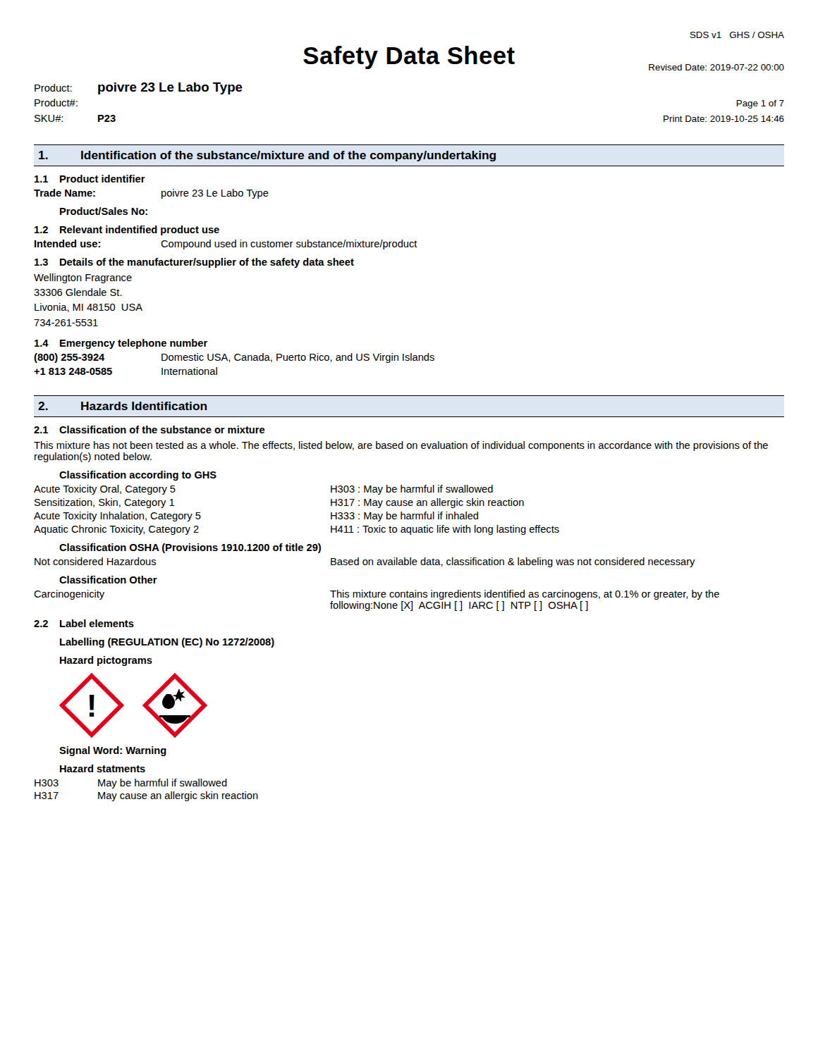SDS v1 GHS / OSHA
Safety Data Sheet
Revised Date: 2019-07-22 00:00
Product:
poivre 23 Le Labo Type
Product#:
Page 1 of 7
SKU#:
P23
Print Date: 2019-10-25 14:46
1. Identification of the substance/mixture and of the company/undertaking
1.1 Product identifier
Trade Name:
poivre 23 Le Labo Type
Product/Sales No:
1.2 Relevant indentified product use
Intended use:
Compound used in customer substance/mixture/product
1.3 Details of the manufacturer/supplier of the safety data sheet
Wellington Fragrance
33306 Glendale St.
Livonia, MI 48150 USA
734-261-5531
1.4 Emergency telephone number
(800) 255-3924
Domestic USA, Canada, Puerto Rico, and US Virgin Islands
+1 813 248-0585
International
2. Hazards Identification
2.1 Classification of the substance or mixture
This mixture has not been tested as a whole. The effects, listed below, are based on evaluation of individual components in accordance with the provisions of the regulation(s) noted below.
Classification according to GHS
Acute Toxicity Oral, Category 5
H303 : May be harmful if swallowed
Sensitization, Skin, Category 1
H317 : May cause an allergic skin reaction
Acute Toxicity Inhalation, Category 5
H333 : May be harmful if inhaled
Aquatic Chronic Toxicity, Category 2
H411 : Toxic to aquatic life with long lasting effects
Classification OSHA (Provisions 1910.1200 of title 29)
Not considered Hazardous
Based on available data, classification & labeling was not considered necessary
Classification Other
Carcinogenicity
This mixture contains ingredients identified as carcinogens, at 0.1% or greater, by the following:None [X] ACGIH [ ] IARC [ ] NTP [ ] OSHA [ ]
2.2 Label elements
Labelling (REGULATION (EC) No 1272/2008)
Hazard pictograms
!
Signal Word: Warning
Hazard statments
H303
May be harmful if swallowed
H317
May cause an allergic skin reaction